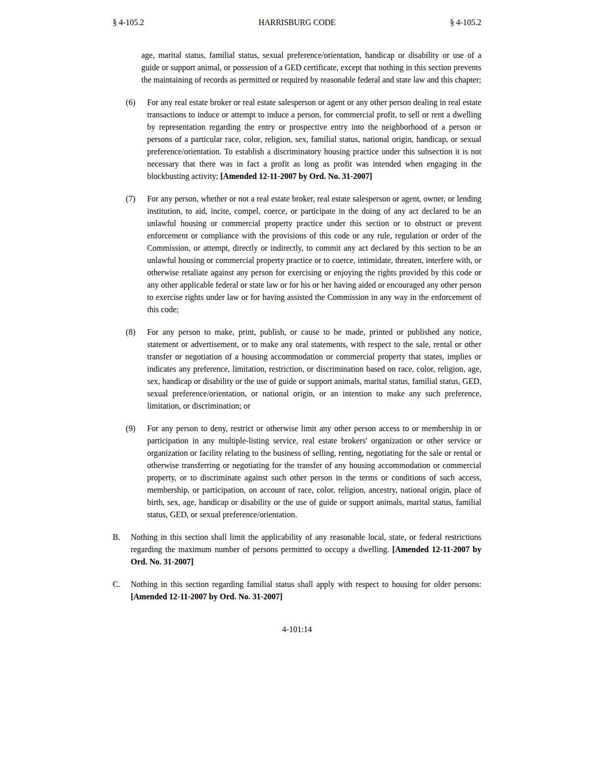§ 4-105.2 HARRISBURG CODE § 4-105.2
age, marital status, familial status, sexual preference/orientation, handicap or disability or use of a guide or support animal, or possession of a GED certificate, except that nothing in this section prevents the maintaining of records as permitted or required by reasonable federal and state law and this chapter;
(6) For any real estate broker or real estate salesperson or agent or any other person dealing in real estate transactions to induce or attempt to induce a person, for commercial profit, to sell or rent a dwelling by representation regarding the entry or prospective entry into the neighborhood of a person or persons of a particular race, color, religion, sex, familial status, national origin, handicap, or sexual preference/orientation. To establish a discriminatory housing practice under this subsection it is not necessary that there was in fact a profit as long as profit was intended when engaging in the blockbusting activity; [Amended 12-11-2007 by Ord. No. 31-2007]
(7) For any person, whether or not a real estate broker, real estate salesperson or agent, owner, or lending institution, to aid, incite, compel, coerce, or participate in the doing of any act declared to be an unlawful housing or commercial property practice under this section or to obstruct or prevent enforcement or compliance with the provisions of this code or any rule, regulation or order of the Commission, or attempt, directly or indirectly, to commit any act declared by this section to be an unlawful housing or commercial property practice or to coerce, intimidate, threaten, interfere with, or otherwise retaliate against any person for exercising or enjoying the rights provided by this code or any other applicable federal or state law or for his or her having aided or encouraged any other person to exercise rights under law or for having assisted the Commission in any way in the enforcement of this code;
(8) For any person to make, print, publish, or cause to be made, printed or published any notice, statement or advertisement, or to make any oral statements, with respect to the sale, rental or other transfer or negotiation of a housing accommodation or commercial property that states, implies or indicates any preference, limitation, restriction, or discrimination based on race, color, religion, age, sex, handicap or disability or the use of guide or support animals, marital status, familial status, GED, sexual preference/orientation, or national origin, or an intention to make any such preference, limitation, or discrimination; or
(9) For any person to deny, restrict or otherwise limit any other person access to or membership in or participation in any multiple-listing service, real estate brokers' organization or other service or organization or facility relating to the business of selling, renting, negotiating for the sale or rental or otherwise transferring or negotiating for the transfer of any housing accommodation or commercial property, or to discriminate against such other person in the terms or conditions of such access, membership, or participation, on account of race, color, religion, ancestry, national origin, place of birth, sex, age, handicap or disability or the use of guide or support animals, marital status, familial status, GED, or sexual preference/orientation.
B. Nothing in this section shall limit the applicability of any reasonable local, state, or federal restrictions regarding the maximum number of persons permitted to occupy a dwelling. [Amended 12-11-2007 by Ord. No. 31-2007]
C. Nothing in this section regarding familial status shall apply with respect to housing for older persons: [Amended 12-11-2007 by Ord. No. 31-2007]
4-101:14